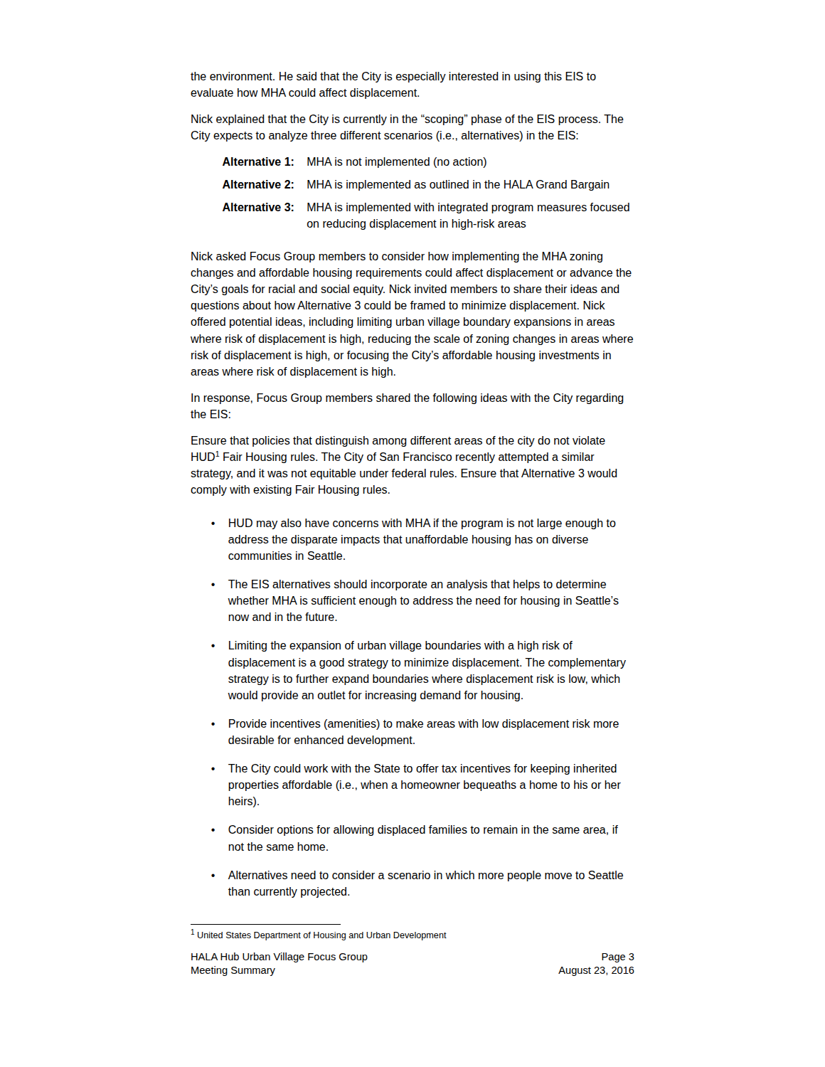the environment. He said that the City is especially interested in using this EIS to evaluate how MHA could affect displacement.
Nick explained that the City is currently in the “scoping” phase of the EIS process. The City expects to analyze three different scenarios (i.e., alternatives) in the EIS:
Alternative 1:
MHA is not implemented (no action)
Alternative 2:
MHA is implemented as outlined in the HALA Grand Bargain
Alternative 3:
MHA is implemented with integrated program measures focused on reducing displacement in high-risk areas
Nick asked Focus Group members to consider how implementing the MHA zoning changes and affordable housing requirements could affect displacement or advance the City’s goals for racial and social equity. Nick invited members to share their ideas and questions about how Alternative 3 could be framed to minimize displacement. Nick offered potential ideas, including limiting urban village boundary expansions in areas where risk of displacement is high, reducing the scale of zoning changes in areas where risk of displacement is high, or focusing the City’s affordable housing investments in areas where risk of displacement is high.
In response, Focus Group members shared the following ideas with the City regarding the EIS:
Ensure that policies that distinguish among different areas of the city do not violate HUD1 Fair Housing rules. The City of San Francisco recently attempted a similar strategy, and it was not equitable under federal rules. Ensure that Alternative 3 would comply with existing Fair Housing rules.
HUD may also have concerns with MHA if the program is not large enough to address the disparate impacts that unaffordable housing has on diverse communities in Seattle.
The EIS alternatives should incorporate an analysis that helps to determine whether MHA is sufficient enough to address the need for housing in Seattle’s now and in the future.
Limiting the expansion of urban village boundaries with a high risk of displacement is a good strategy to minimize displacement. The complementary strategy is to further expand boundaries where displacement risk is low, which would provide an outlet for increasing demand for housing.
Provide incentives (amenities) to make areas with low displacement risk more desirable for enhanced development.
The City could work with the State to offer tax incentives for keeping inherited properties affordable (i.e., when a homeowner bequeaths a home to his or her heirs).
Consider options for allowing displaced families to remain in the same area, if not the same home.
Alternatives need to consider a scenario in which more people move to Seattle than currently projected.
1 United States Department of Housing and Urban Development
HALA Hub Urban Village Focus Group Meeting Summary
Page 3 August 23, 2016